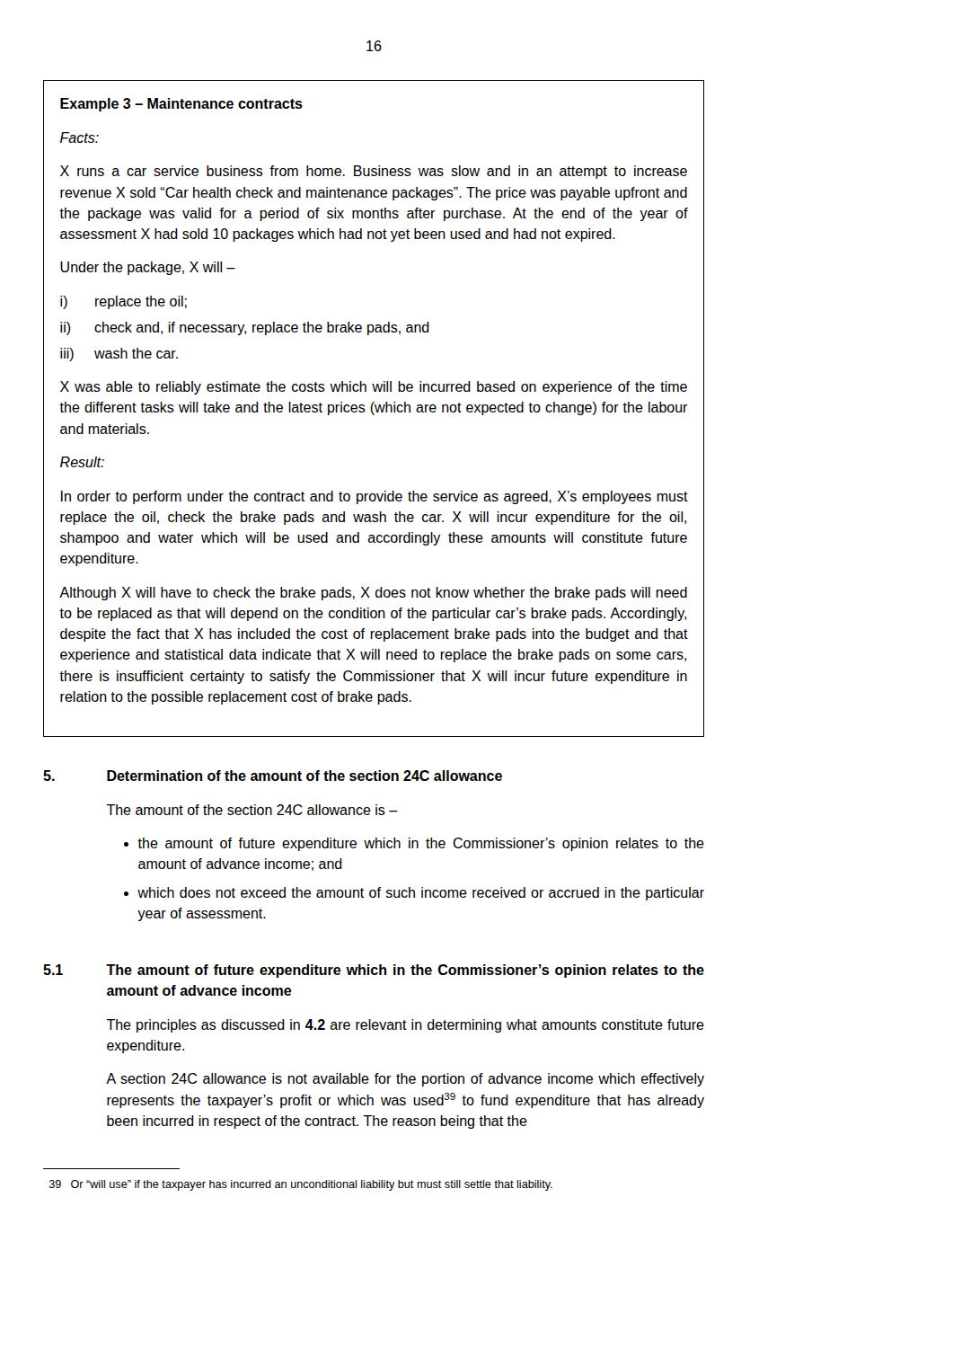16
Example 3 – Maintenance contracts
Facts:
X runs a car service business from home. Business was slow and in an attempt to increase revenue X sold “Car health check and maintenance packages”. The price was payable upfront and the package was valid for a period of six months after purchase. At the end of the year of assessment X had sold 10 packages which had not yet been used and had not expired.
Under the package, X will –
i) replace the oil;
ii) check and, if necessary, replace the brake pads, and
iii) wash the car.
X was able to reliably estimate the costs which will be incurred based on experience of the time the different tasks will take and the latest prices (which are not expected to change) for the labour and materials.
Result:
In order to perform under the contract and to provide the service as agreed, X’s employees must replace the oil, check the brake pads and wash the car. X will incur expenditure for the oil, shampoo and water which will be used and accordingly these amounts will constitute future expenditure.
Although X will have to check the brake pads, X does not know whether the brake pads will need to be replaced as that will depend on the condition of the particular car’s brake pads. Accordingly, despite the fact that X has included the cost of replacement brake pads into the budget and that experience and statistical data indicate that X will need to replace the brake pads on some cars, there is insufficient certainty to satisfy the Commissioner that X will incur future expenditure in relation to the possible replacement cost of brake pads.
5.
Determination of the amount of the section 24C allowance
The amount of the section 24C allowance is –
the amount of future expenditure which in the Commissioner’s opinion relates to the amount of advance income; and
which does not exceed the amount of such income received or accrued in the particular year of assessment.
5.1
The amount of future expenditure which in the Commissioner’s opinion relates to the amount of advance income
The principles as discussed in 4.2 are relevant in determining what amounts constitute future expenditure.
A section 24C allowance is not available for the portion of advance income which effectively represents the taxpayer’s profit or which was used39 to fund expenditure that has already been incurred in respect of the contract. The reason being that the
39
Or “will use” if the taxpayer has incurred an unconditional liability but must still settle that liability.